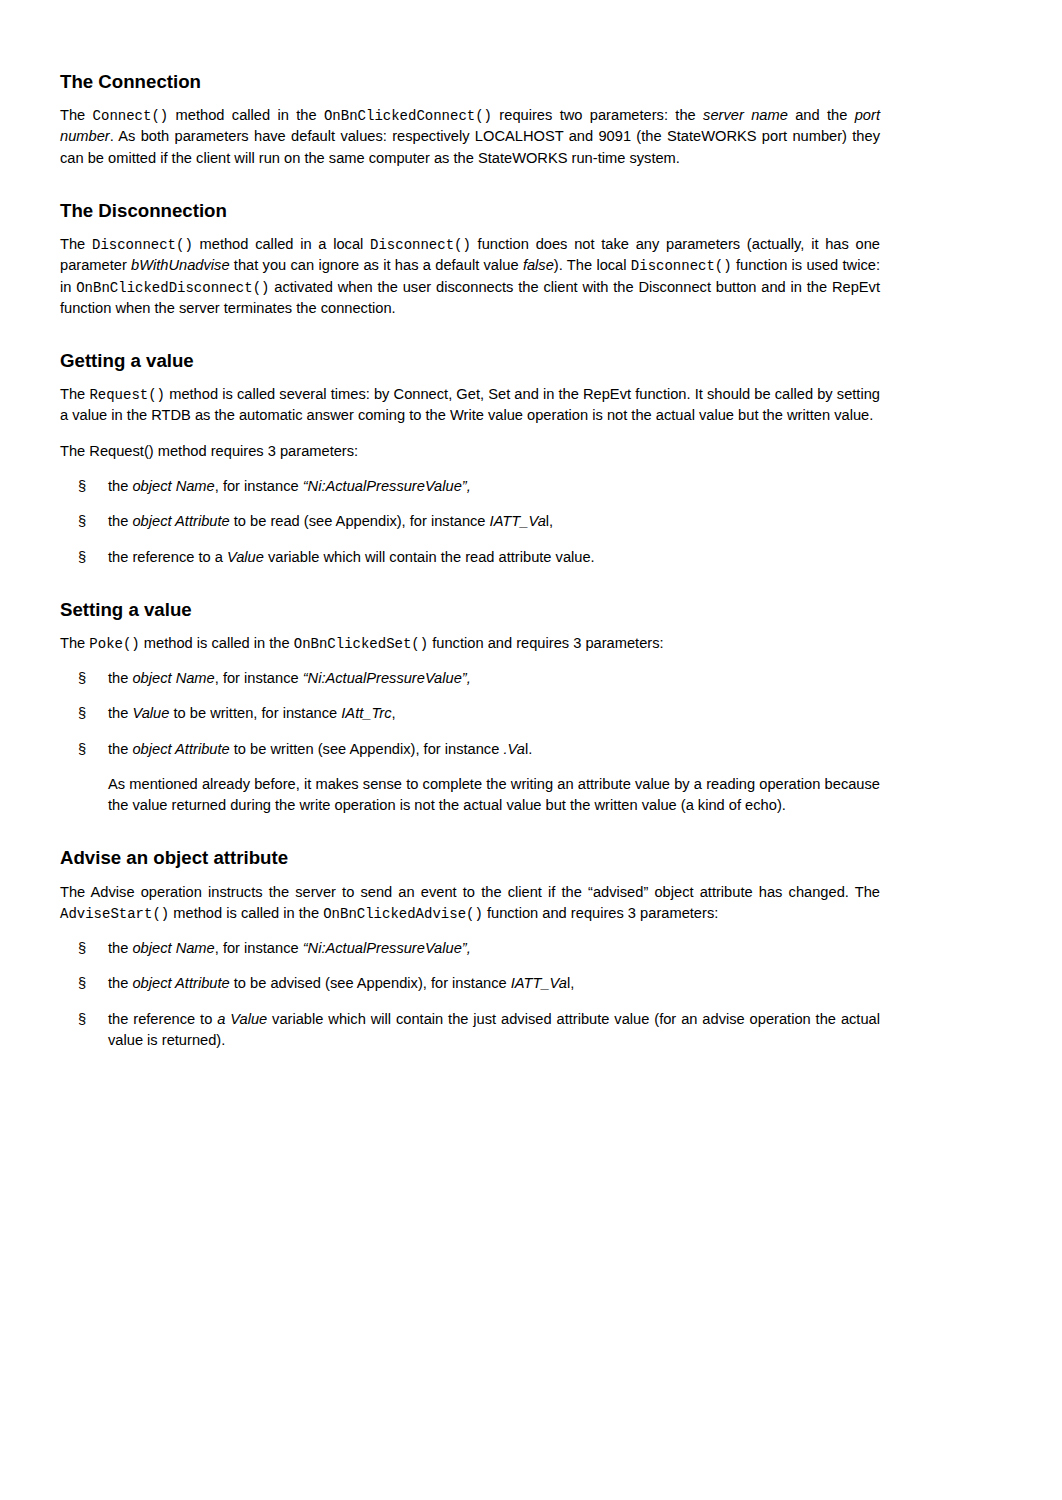The Connection
The Connect() method called in the OnBnClickedConnect() requires two parameters: the server name and the port number. As both parameters have default values: respectively LOCALHOST and 9091 (the StateWORKS port number) they can be omitted if the client will run on the same computer as the StateWORKS run-time system.
The Disconnection
The Disconnect() method called in a local Disconnect() function does not take any parameters (actually, it has one parameter bWithUnadvise that you can ignore as it has a default value false). The local Disconnect() function is used twice: in OnBnClickedDisconnect() activated when the user disconnects the client with the Disconnect button and in the RepEvt function when the server terminates the connection.
Getting a value
The Request() method is called several times: by Connect, Get, Set and in the RepEvt function. It should be called by setting a value in the RTDB as the automatic answer coming to the Write value operation is not the actual value but the written value.
The Request() method requires 3 parameters:
the object Name, for instance “Ni:ActualPressureValue”,
the object Attribute to be read (see Appendix), for instance IATT_Val,
the reference to a Value variable which will contain the read attribute value.
Setting a value
The Poke() method is called in the OnBnClickedSet() function and requires 3 parameters:
the object Name, for instance “Ni:ActualPressureValue”,
the Value to be written, for instance IAtt_Trc,
the object Attribute to be written (see Appendix), for instance .Val.
As mentioned already before, it makes sense to complete the writing an attribute value by a reading operation because the value returned during the write operation is not the actual value but the written value (a kind of echo).
Advise an object attribute
The Advise operation instructs the server to send an event to the client if the “advised” object attribute has changed. The AdviseStart() method is called in the OnBnClickedAdvise() function and requires 3 parameters:
the object Name, for instance “Ni:ActualPressureValue”,
the object Attribute to be advised (see Appendix), for instance IATT_Val,
the reference to a Value variable which will contain the just advised attribute value (for an advise operation the actual value is returned).